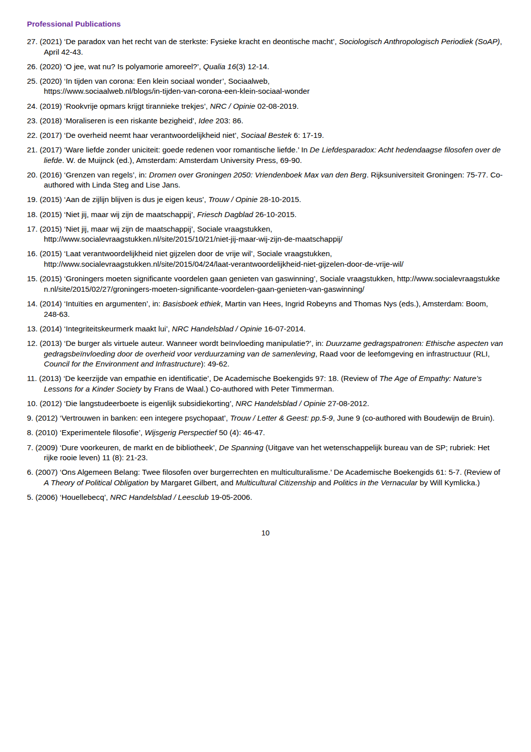Professional Publications
27. (2021) ‘De paradox van het recht van de sterkste: Fysieke kracht en deontische macht’, Sociologisch Anthropologisch Periodiek (SoAP), April 42-43.
26. (2020) ‘O jee, wat nu? Is polyamorie amoreel?’, Qualia 16(3) 12-14.
25. (2020) ‘In tijden van corona: Een klein sociaal wonder’, Sociaalweb,
https://www.sociaalweb.nl/blogs/in-tijden-van-corona-een-klein-sociaal-wonder
24. (2019) ‘Rookvrije opmars krijgt tirannieke trekjes’, NRC / Opinie 02-08-2019.
23. (2018) ‘Moraliseren is een riskante bezigheid’, Idee 203: 86.
22. (2017) ‘De overheid neemt haar verantwoordelijkheid niet’, Sociaal Bestek 6: 17-19.
21. (2017) ‘Ware liefde zonder uniciteit: goede redenen voor romantische liefde.’ In De Liefdesparadox: Acht hedendaagse filosofen over de liefde. W. de Muijnck (ed.), Amsterdam: Amsterdam University Press, 69-90.
20. (2016) ‘Grenzen van regels’, in: Dromen over Groningen 2050: Vriendenboek Max van den Berg. Rijksuniversiteit Groningen: 75-77. Co-authored with Linda Steg and Lise Jans.
19. (2015) ‘Aan de zijlijn blijven is dus je eigen keus’, Trouw / Opinie 28-10-2015.
18. (2015) ‘Niet jij, maar wij zijn de maatschappij’, Friesch Dagblad 26-10-2015.
17. (2015) ‘Niet jij, maar wij zijn de maatschappij’, Sociale vraagstukken,
http://www.socialevraagstukken.nl/site/2015/10/21/niet-jij-maar-wij-zijn-de-maatschappij/
16. (2015) ‘Laat verantwoordelijkheid niet gijzelen door de vrije wil’, Sociale vraagstukken,
http://www.socialevraagstukken.nl/site/2015/04/24/laat-verantwoordelijkheid-niet-gijzelen-door-de-vrije-wil/
15. (2015) ‘Groningers moeten significante voordelen gaan genieten van gaswinning’, Sociale vraagstukken, http://www.socialevraagstukken.nl/site/2015/02/27/groningers-moeten-significante-voordelen-gaan-genieten-van-gaswinning/
14. (2014) ‘Intuïties en argumenten’, in: Basisboek ethiek, Martin van Hees, Ingrid Robeyns and Thomas Nys (eds.), Amsterdam: Boom, 248-63.
13. (2014) ‘Integriteitskeurmerk maakt lui’, NRC Handelsblad / Opinie 16-07-2014.
12. (2013) ‘De burger als virtuele auteur. Wanneer wordt beïnvloeding manipulatie?’, in: Duurzame gedragspatronen: Ethische aspecten van gedragsbeïnvloeding door de overheid voor verduurzaming van de samenleving, Raad voor de leefomgeving en infrastructuur (RLI, Council for the Environment and Infrastructure): 49-62.
11. (2013) ‘De keerzijde van empathie en identificatie’, De Academische Boekengids 97: 18. (Review of The Age of Empathy: Nature’s Lessons for a Kinder Society by Frans de Waal.) Co-authored with Peter Timmerman.
10. (2012) ‘Die langstudeerboete is eigenlijk subsidiekorting’, NRC Handelsblad / Opinie 27-08-2012.
9. (2012) ‘Vertrouwen in banken: een integere psychopaat’, Trouw / Letter & Geest: pp.5-9, June 9 (co-authored with Boudewijn de Bruin).
8. (2010) ‘Experimentele filosofie’, Wijsgerig Perspectief 50 (4): 46-47.
7. (2009) ‘Dure voorkeuren, de markt en de bibliotheek’, De Spanning (Uitgave van het wetenschappelijk bureau van de SP; rubriek: Het rijke rooie leven) 11 (8): 21-23.
6. (2007) ‘Ons Algemeen Belang: Twee filosofen over burgerrechten en multiculturalisme.’ De Academische Boekengids 61: 5-7. (Review of A Theory of Political Obligation by Margaret Gilbert, and Multicultural Citizenship and Politics in the Vernacular by Will Kymlicka.)
5. (2006) ‘Houellebecq’, NRC Handelsblad / Leesclub 19-05-2006.
10